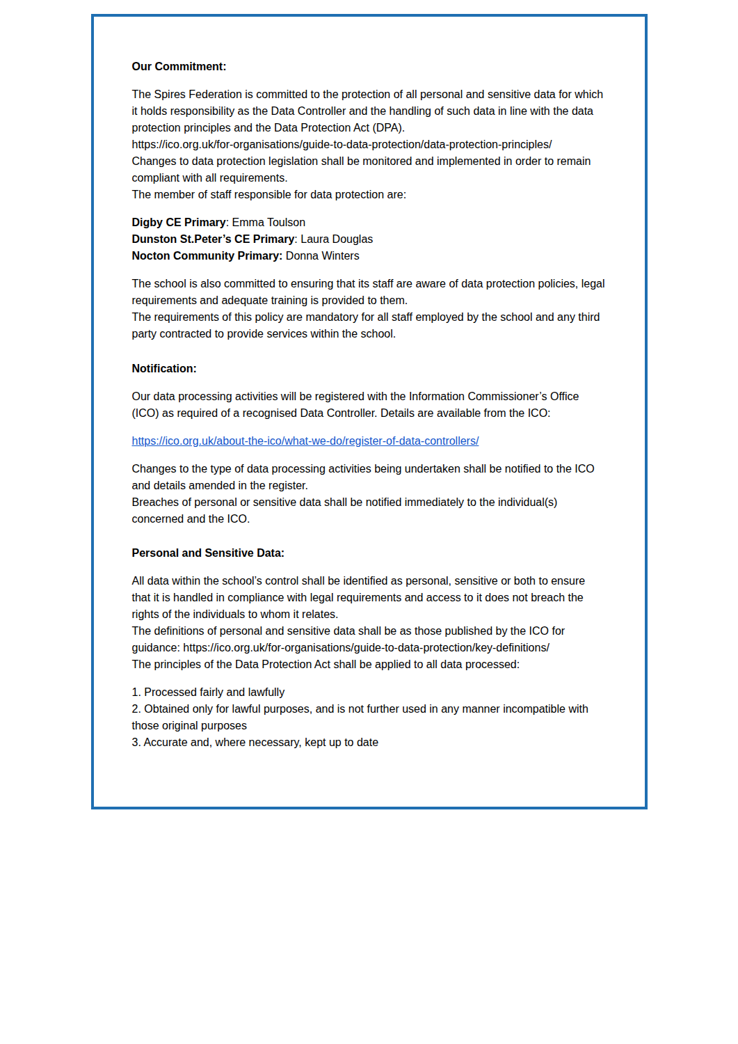Our Commitment:
The Spires Federation is committed to the protection of all personal and sensitive data for which it holds responsibility as the Data Controller and the handling of such data in line with the data protection principles and the Data Protection Act (DPA).
https://ico.org.uk/for-organisations/guide-to-data-protection/data-protection-principles/
Changes to data protection legislation shall be monitored and implemented in order to remain compliant with all requirements.
The member of staff responsible for data protection are:
Digby CE Primary: Emma Toulson
Dunston St.Peter’s CE Primary: Laura Douglas
Nocton Community Primary: Donna Winters
The school is also committed to ensuring that its staff are aware of data protection policies, legal requirements and adequate training is provided to them.
The requirements of this policy are mandatory for all staff employed by the school and any third party contracted to provide services within the school.
Notification:
Our data processing activities will be registered with the Information Commissioner’s Office (ICO) as required of a recognised Data Controller. Details are available from the ICO:
https://ico.org.uk/about-the-ico/what-we-do/register-of-data-controllers/
Changes to the type of data processing activities being undertaken shall be notified to the ICO and details amended in the register.
Breaches of personal or sensitive data shall be notified immediately to the individual(s) concerned and the ICO.
Personal and Sensitive Data:
All data within the school’s control shall be identified as personal, sensitive or both to ensure that it is handled in compliance with legal requirements and access to it does not breach the rights of the individuals to whom it relates.
The definitions of personal and sensitive data shall be as those published by the ICO for guidance: https://ico.org.uk/for-organisations/guide-to-data-protection/key-definitions/
The principles of the Data Protection Act shall be applied to all data processed:
1. Processed fairly and lawfully
2. Obtained only for lawful purposes, and is not further used in any manner incompatible with those original purposes
3. Accurate and, where necessary, kept up to date